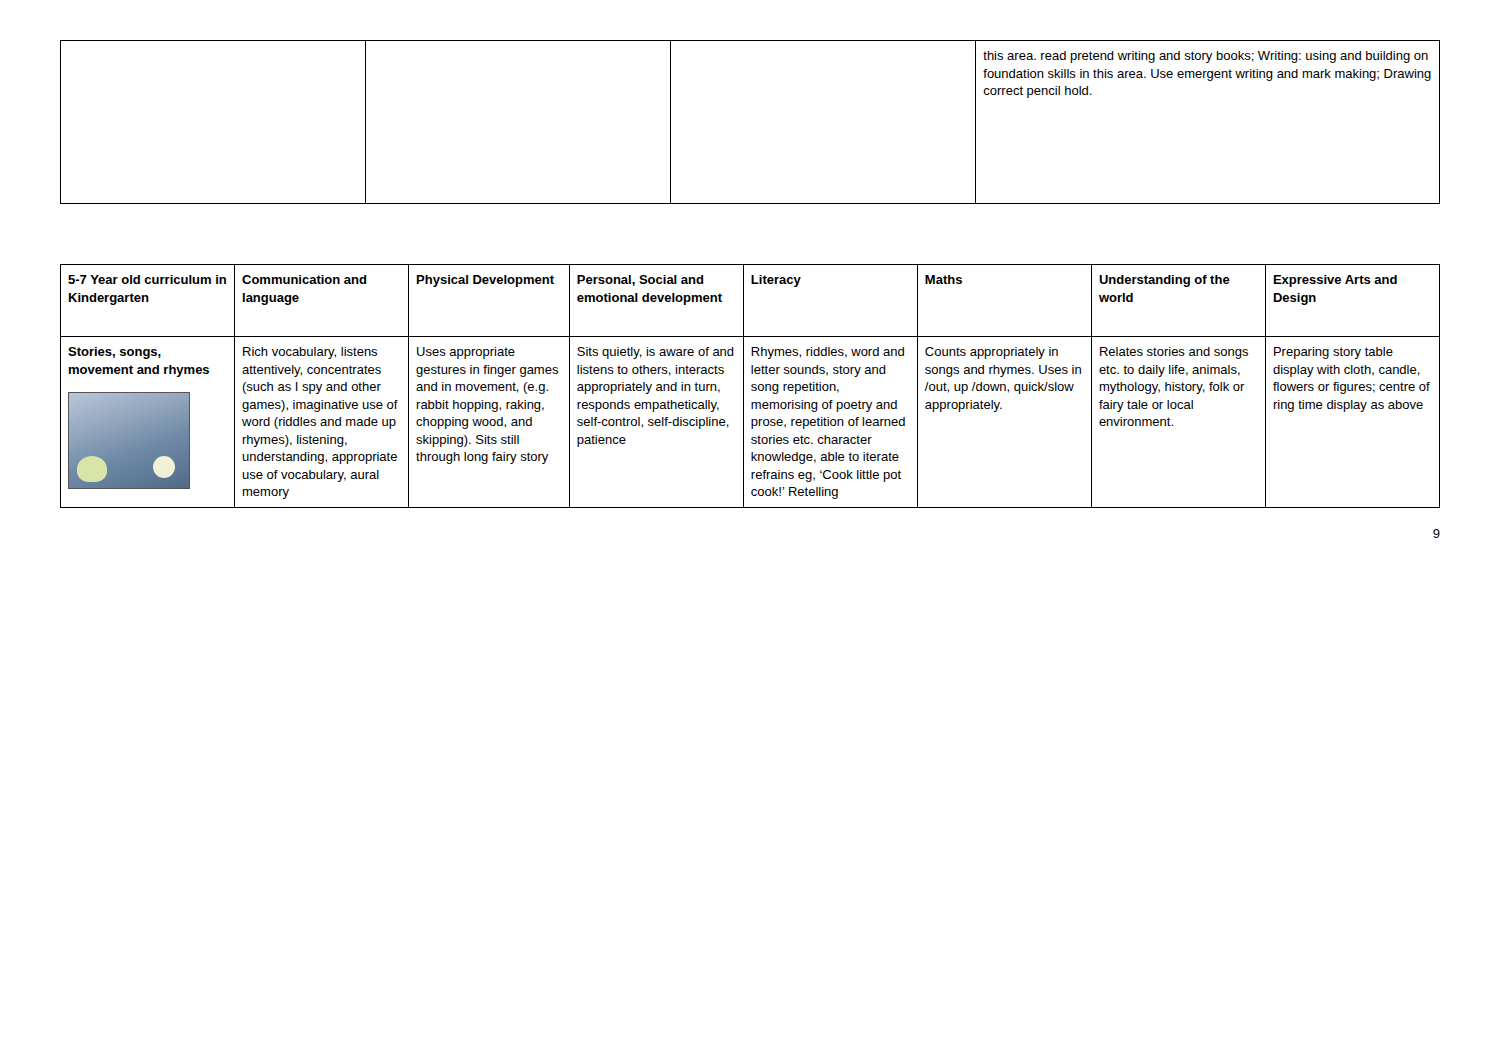| | | | this area. read pretend writing and story books; Writing: using and building on foundation skills in this area. Use emergent writing and mark making; Drawing correct pencil hold. |
| 5-7 Year old curriculum in Kindergarten | Communication and language | Physical Development | Personal, Social and emotional development | Literacy | Maths | Understanding of the world | Expressive Arts and Design |
| Stories, songs, movement and rhymes | Rich vocabulary, listens attentively, concentrates (such as I spy and other games), imaginative use of word (riddles and made up rhymes), listening, understanding, appropriate use of vocabulary, aural memory | Uses appropriate gestures in finger games and in movement, (e.g. rabbit hopping, raking, chopping wood, and skipping). Sits still through long fairy story | Sits quietly, is aware of and listens to others, interacts appropriately and in turn, responds empathetically, self-control, self-discipline, patience | Rhymes, riddles, word and letter sounds, story and song repetition, memorising of poetry and prose, repetition of learned stories etc. character knowledge, able to iterate refrains eg, ‘Cook little pot cook!’ Retelling | Counts appropriately in songs and rhymes. Uses in /out, up /down, quick/slow appropriately. | Relates stories and songs etc. to daily life, animals, mythology, history, folk or fairy tale or local environment. | Preparing story table display with cloth, candle, flowers or figures; centre of ring time display as above |
9